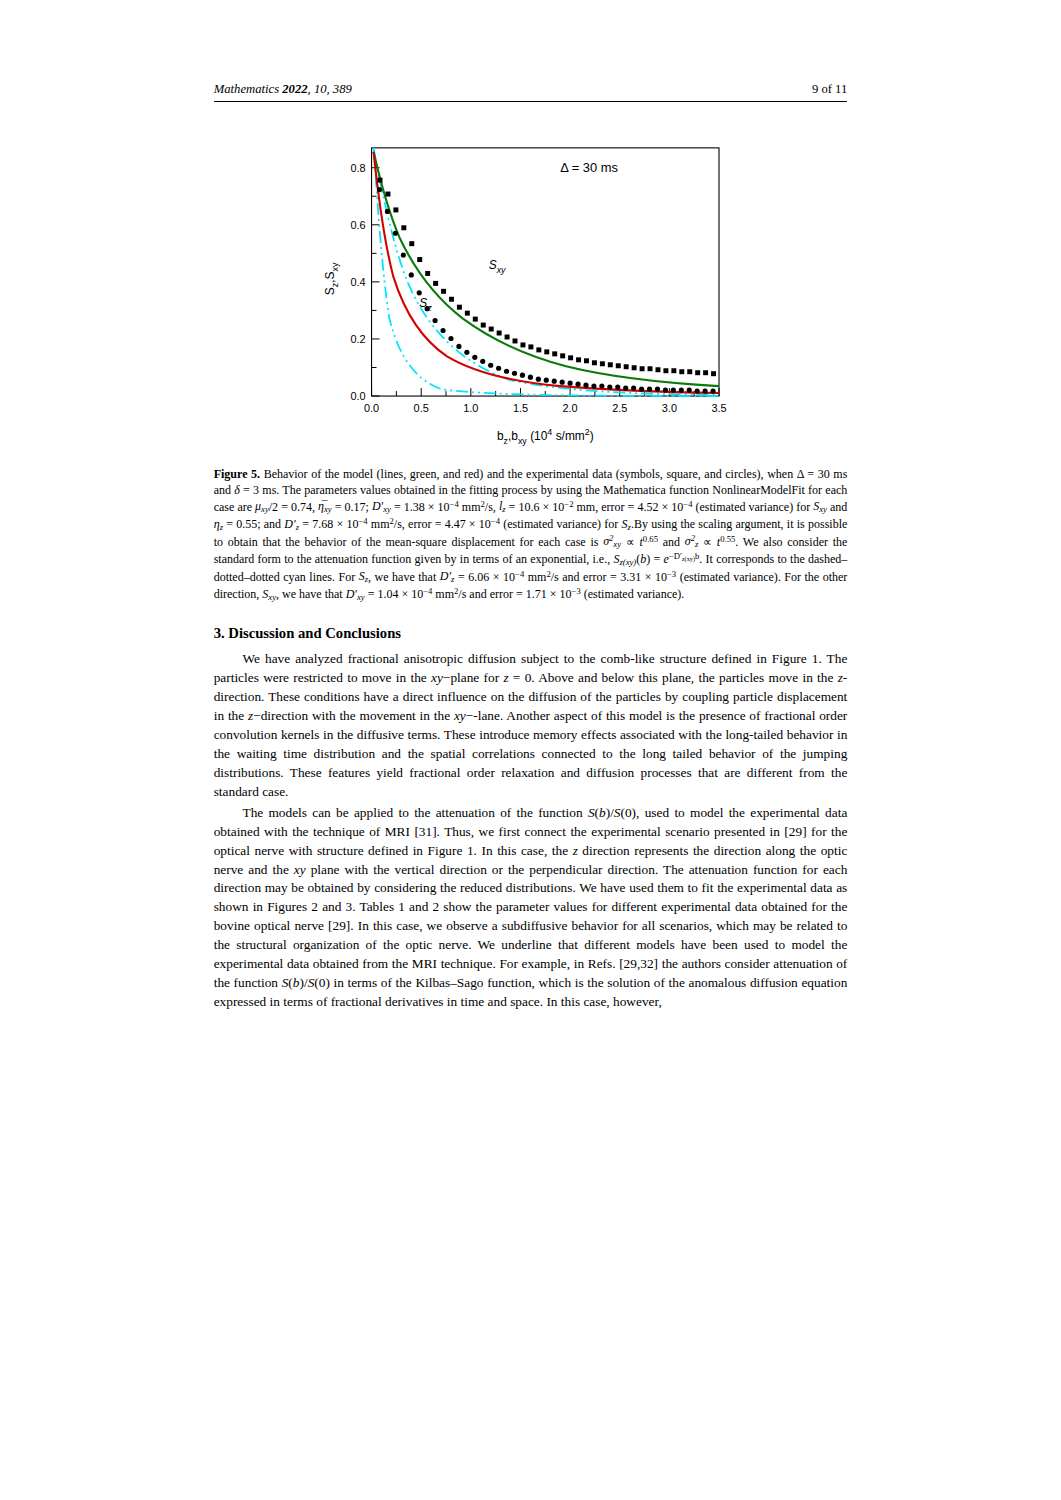Mathematics 2022, 10, 389
9 of 11
0.0 0.2 0.4 0.6 0.8 0.0 0.5 1.0 1.5 2.0 2.5 3.0 3.5 bz,bxy (104 s/mm2) Sz,Sxy Δ = 30 ms Sxy Sz
Figure 5. Behavior of the model (lines, green, and red) and the experimental data (symbols, square, and circles), when Δ = 30 ms and δ = 3 ms. The parameters values obtained in the fitting process by using the Mathematica function NonlinearModelFit for each case are μxy/2 = 0.74, η̅xy = 0.17; D′xy = 1.38 × 10−4 mm2/s, lz = 10.6 × 10−2 mm, error = 4.52 × 10−4 (estimated variance) for Sxy and ηz = 0.55; and D′z = 7.68 × 10−4 mm2/s, error = 4.47 × 10−4 (estimated variance) for Sz.By using the scaling argument, it is possible to obtain that the behavior of the mean-square displacement for each case is σ2xy ∝ t0.65 and σ2z ∝ t0.55. We also consider the standard form to the attenuation function given by in terms of an exponential, i.e., Sz(xy)(b) = e−D′z(xy)b. It corresponds to the dashed–dotted–dotted cyan lines. For Sz, we have that D′z = 6.06 × 10−4 mm2/s and error = 3.31 × 10−3 (estimated variance). For the other direction, Sxy, we have that D′xy = 1.04 × 10−4 mm2/s and error = 1.71 × 10−3 (estimated variance).
3. Discussion and Conclusions
We have analyzed fractional anisotropic diffusion subject to the comb-like structure defined in Figure 1. The particles were restricted to move in the xy−plane for z = 0. Above and below this plane, the particles move in the z-direction. These conditions have a direct influence on the diffusion of the particles by coupling particle displacement in the z−direction with the movement in the xy−-lane. Another aspect of this model is the presence of fractional order convolution kernels in the diffusive terms. These introduce memory effects associated with the long-tailed behavior in the waiting time distribution and the spatial correlations connected to the long tailed behavior of the jumping distributions. These features yield fractional order relaxation and diffusion processes that are different from the standard case.
The models can be applied to the attenuation of the function S(b)/S(0), used to model the experimental data obtained with the technique of MRI [31]. Thus, we first connect the experimental scenario presented in [29] for the optical nerve with structure defined in Figure 1. In this case, the z direction represents the direction along the optic nerve and the xy plane with the vertical direction or the perpendicular direction. The attenuation function for each direction may be obtained by considering the reduced distributions. We have used them to fit the experimental data as shown in Figures 2 and 3. Tables 1 and 2 show the parameter values for different experimental data obtained for the bovine optical nerve [29]. In this case, we observe a subdiffusive behavior for all scenarios, which may be related to the structural organization of the optic nerve. We underline that different models have been used to model the experimental data obtained from the MRI technique. For example, in Refs. [29,32] the authors consider attenuation of the function S(b)/S(0) in terms of the Kilbas–Sago function, which is the solution of the anomalous diffusion equation expressed in terms of fractional derivatives in time and space. In this case, however,